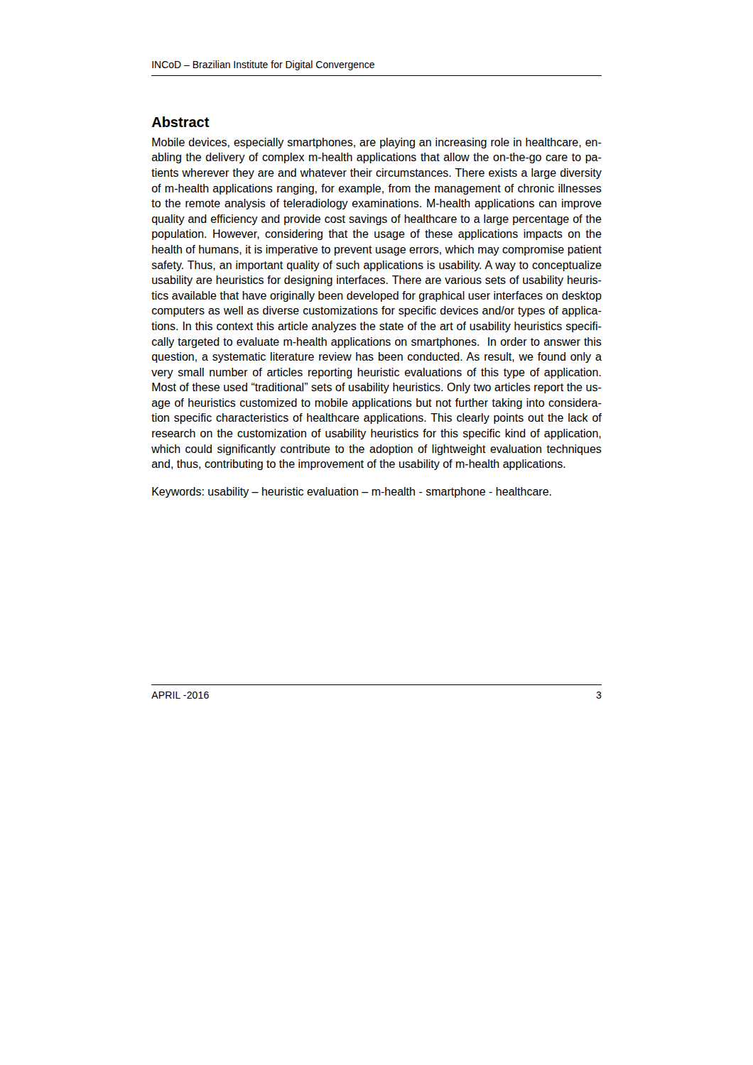INCoD – Brazilian Institute for Digital Convergence
Abstract
Mobile devices, especially smartphones, are playing an increasing role in healthcare, enabling the delivery of complex m-health applications that allow the on-the-go care to patients wherever they are and whatever their circumstances. There exists a large diversity of m-health applications ranging, for example, from the management of chronic illnesses to the remote analysis of teleradiology examinations. M-health applications can improve quality and efficiency and provide cost savings of healthcare to a large percentage of the population. However, considering that the usage of these applications impacts on the health of humans, it is imperative to prevent usage errors, which may compromise patient safety. Thus, an important quality of such applications is usability. A way to conceptualize usability are heuristics for designing interfaces. There are various sets of usability heuristics available that have originally been developed for graphical user interfaces on desktop computers as well as diverse customizations for specific devices and/or types of applications. In this context this article analyzes the state of the art of usability heuristics specifically targeted to evaluate m-health applications on smartphones. In order to answer this question, a systematic literature review has been conducted. As result, we found only a very small number of articles reporting heuristic evaluations of this type of application. Most of these used “traditional” sets of usability heuristics. Only two articles report the usage of heuristics customized to mobile applications but not further taking into consideration specific characteristics of healthcare applications. This clearly points out the lack of research on the customization of usability heuristics for this specific kind of application, which could significantly contribute to the adoption of lightweight evaluation techniques and, thus, contributing to the improvement of the usability of m-health applications.
Keywords: usability – heuristic evaluation – m-health - smartphone - healthcare.
APRIL -2016 3